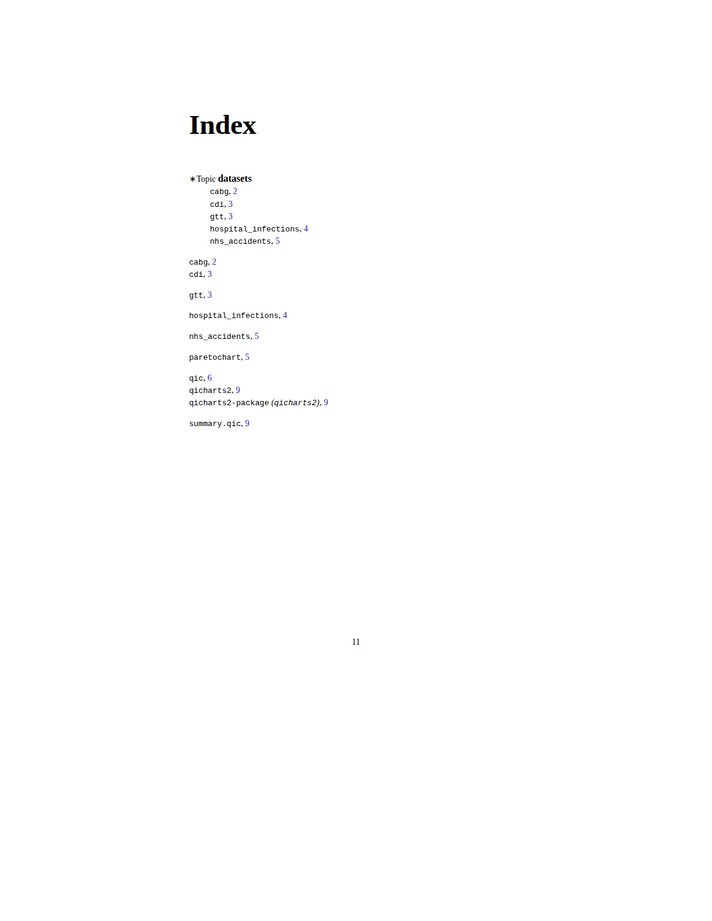Index
∗Topic datasets
cabg, 2
cdi, 3
gtt, 3
hospital_infections, 4
nhs_accidents, 5
cabg, 2
cdi, 3
gtt, 3
hospital_infections, 4
nhs_accidents, 5
paretochart, 5
qic, 6
qicharts2, 9
qicharts2-package (qicharts2), 9
summary.qic, 9
11